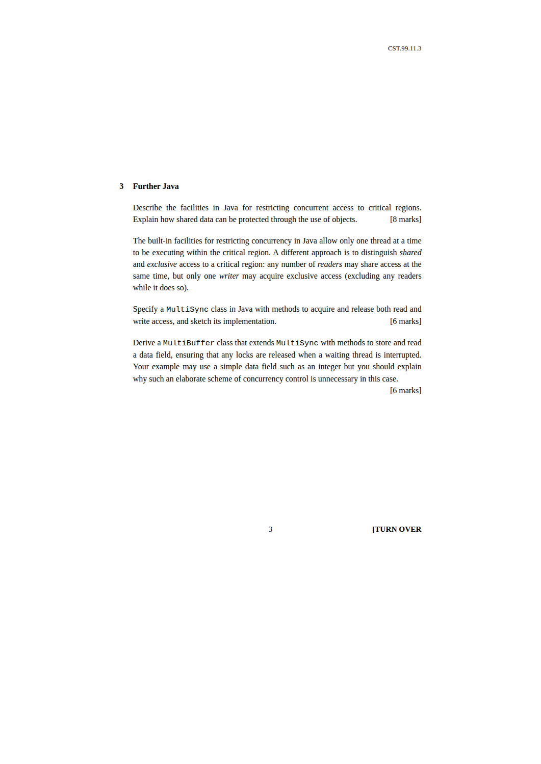CST.99.11.3
3 Further Java
Describe the facilities in Java for restricting concurrent access to critical regions. Explain how shared data can be protected through the use of objects.[8 marks]
The built-in facilities for restricting concurrency in Java allow only one thread at a time to be executing within the critical region. A different approach is to distinguish shared and exclusive access to a critical region: any number of readers may share access at the same time, but only one writer may acquire exclusive access (excluding any readers while it does so).
Specify a MultiSync class in Java with methods to acquire and release both read and write access, and sketch its implementation.[6 marks]
Derive a MultiBuffer class that extends MultiSync with methods to store and read a data field, ensuring that any locks are released when a waiting thread is interrupted. Your example may use a simple data field such as an integer but you should explain why such an elaborate scheme of concurrency control is unnecessary in this case.[6 marks]
3 [TURN OVER